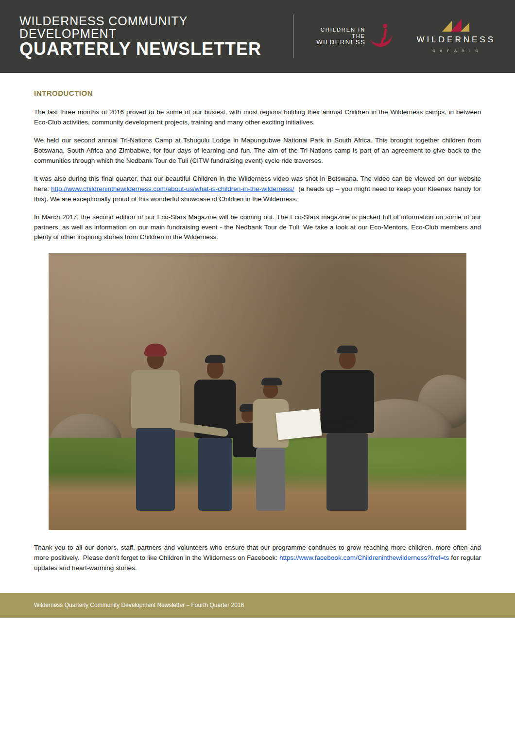WILDERNESS COMMUNITY DEVELOPMENT
QUARTERLY NEWSLETTER
CHILDREN IN THE
WILDERNESS
WILDERNESS
S A F A R I S
INTRODUCTION
The last three months of 2016 proved to be some of our busiest, with most regions holding their annual Children in the Wilderness camps, in between Eco-Club activities, community development projects, training and many other exciting initiatives.
We held our second annual Tri-Nations Camp at Tshugulu Lodge in Mapungubwe National Park in South Africa. This brought together children from Botswana, South Africa and Zimbabwe, for four days of learning and fun. The aim of the Tri-Nations camp is part of an agreement to give back to the communities through which the Nedbank Tour de Tuli (CITW fundraising event) cycle ride traverses.
It was also during this final quarter, that our beautiful Children in the Wilderness video was shot in Botswana. The video can be viewed on our website here: http://www.childreninthewilderness.com/about-us/what-is-children-in-the-wilderness/ (a heads up – you might need to keep your Kleenex handy for this). We are exceptionally proud of this wonderful showcase of Children in the Wilderness.
In March 2017, the second edition of our Eco-Stars Magazine will be coming out. The Eco-Stars magazine is packed full of information on some of our partners, as well as information on our main fundraising event - the Nedbank Tour de Tuli. We take a look at our Eco-Mentors, Eco-Club members and plenty of other inspiring stories from Children in the Wilderness.
Thank you to all our donors, staff, partners and volunteers who ensure that our programme continues to grow reaching more children, more often and more positively. Please don’t forget to like Children in the Wilderness on Facebook: https://www.facebook.com/Childreninthewilderness?fref=ts for regular updates and heart-warming stories.
Wilderness Quarterly Community Development Newsletter – Fourth Quarter 2016